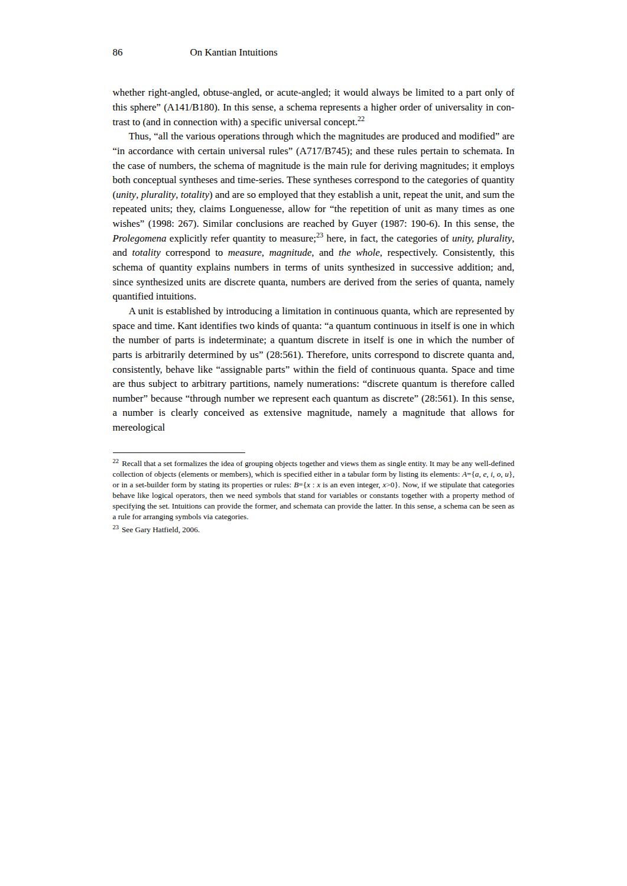86 On Kantian Intuitions
whether right-angled, obtuse-angled, or acute-angled; it would always be limited to a part only of this sphere” (A141/B180). In this sense, a schema represents a higher order of universality in contrast to (and in connection with) a specific universal concept.22
Thus, “all the various operations through which the magnitudes are produced and modified” are “in accordance with certain universal rules” (A717/B745); and these rules pertain to schemata. In the case of numbers, the schema of magnitude is the main rule for deriving magnitudes; it employs both conceptual syntheses and time-series. These syntheses correspond to the categories of quantity (unity, plurality, totality) and are so employed that they establish a unit, repeat the unit, and sum the repeated units; they, claims Longuenesse, allow for “the repetition of unit as many times as one wishes” (1998: 267). Similar conclusions are reached by Guyer (1987: 190-6). In this sense, the Prolegomena explicitly refer quantity to measure;23 here, in fact, the categories of unity, plurality, and totality correspond to measure, magnitude, and the whole, respectively. Consistently, this schema of quantity explains numbers in terms of units synthesized in successive addition; and, since synthesized units are discrete quanta, numbers are derived from the series of quanta, namely quantified intuitions.
A unit is established by introducing a limitation in continuous quanta, which are represented by space and time. Kant identifies two kinds of quanta: “a quantum continuous in itself is one in which the number of parts is indeterminate; a quantum discrete in itself is one in which the number of parts is arbitrarily determined by us” (28:561). Therefore, units correspond to discrete quanta and, consistently, behave like “assignable parts” within the field of continuous quanta. Space and time are thus subject to arbitrary partitions, namely numerations: “discrete quantum is therefore called number” because “through number we represent each quantum as discrete” (28:561). In this sense, a number is clearly conceived as extensive magnitude, namely a magnitude that allows for mereological
22 Recall that a set formalizes the idea of grouping objects together and views them as single entity. It may be any well-defined collection of objects (elements or members), which is specified either in a tabular form by listing its elements: A={a, e, i, o, u}, or in a set-builder form by stating its properties or rules: B={x : x is an even integer, x>0}. Now, if we stipulate that categories behave like logical operators, then we need symbols that stand for variables or constants together with a property method of specifying the set. Intuitions can provide the former, and schemata can provide the latter. In this sense, a schema can be seen as a rule for arranging symbols via categories.
23 See Gary Hatfield, 2006.